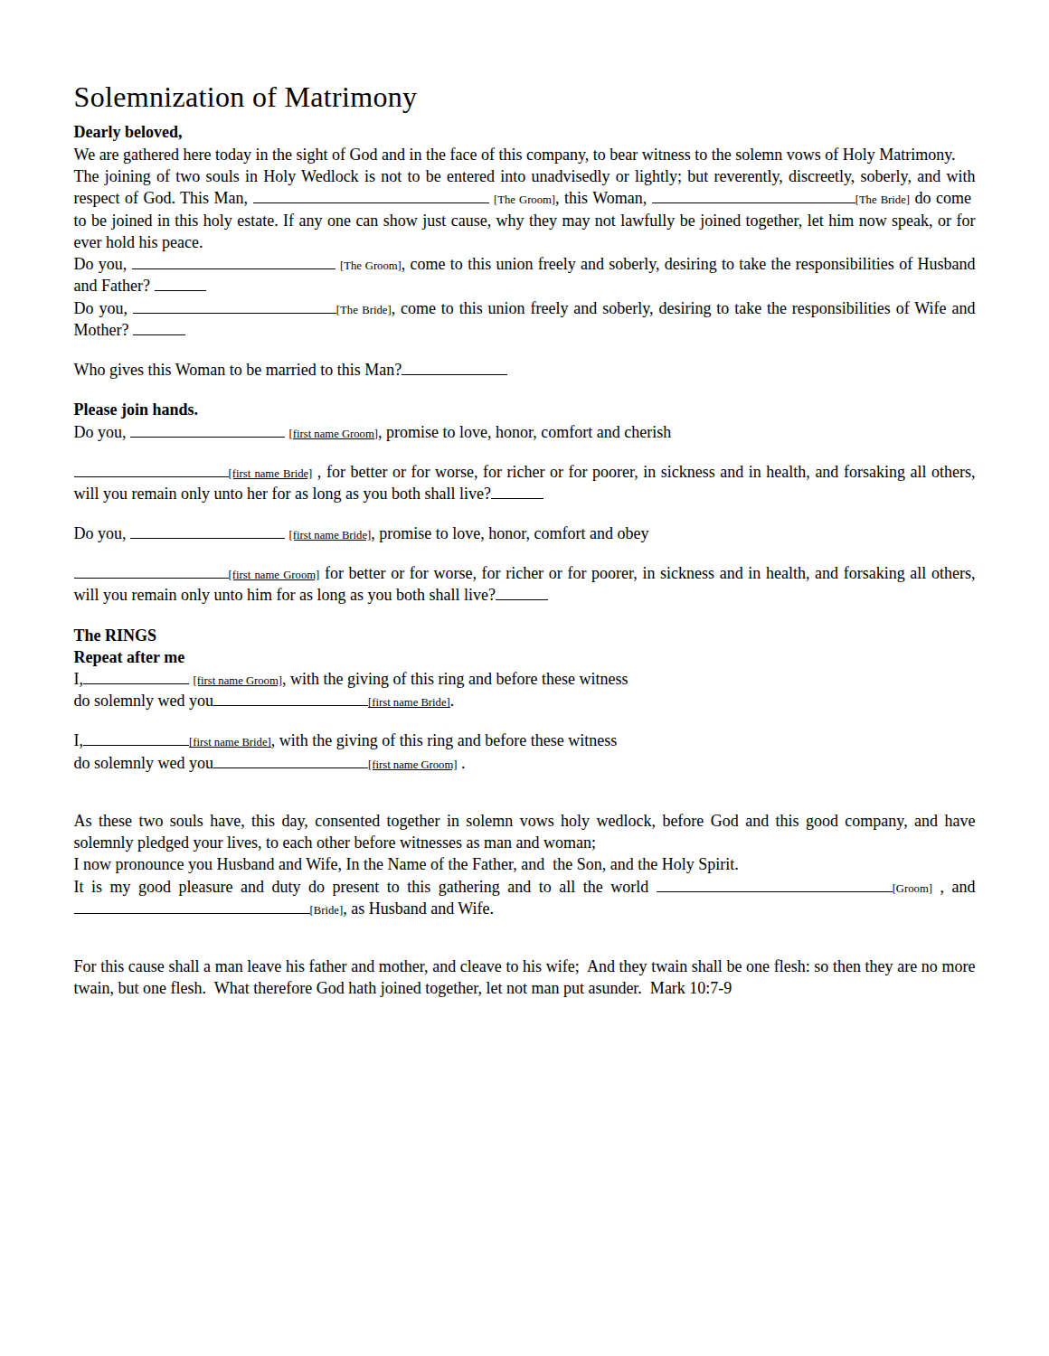Solemnization of Matrimony
Dearly beloved,
We are gathered here today in the sight of God and in the face of this company, to bear witness to the solemn vows of Holy Matrimony.
The joining of two souls in Holy Wedlock is not to be entered into unadvisedly or lightly; but reverently, discreetly, soberly, and with respect of God. This Man, [The Groom], this Woman, [The Bride] do come to be joined in this holy estate. If any one can show just cause, why they may not lawfully be joined together, let him now speak, or for ever hold his peace.
Do you, [The Groom], come to this union freely and soberly, desiring to take the responsibilities of Husband and Father?
Do you, [The Bride], come to this union freely and soberly, desiring to take the responsibilities of Wife and Mother?
Who gives this Woman to be married to this Man?
Please join hands.
Do you, [first name Groom], promise to love, honor, comfort and cherish
[first name Bride] , for better or for worse, for richer or for poorer, in sickness and in health, and forsaking all others, will you remain only unto her for as long as you both shall live?
Do you, [first name Bride], promise to love, honor, comfort and obey
[first name Groom] for better or for worse, for richer or for poorer, in sickness and in health, and forsaking all others, will you remain only unto him for as long as you both shall live?
The RINGS
Repeat after me
I, [first name Groom], with the giving of this ring and before these witness
do solemnly wed you [first name Bride].
I, [first name Bride], with the giving of this ring and before these witness
do solemnly wed you [first name Groom] .
As these two souls have, this day, consented together in solemn vows holy wedlock, before God and this good company, and have solemnly pledged your lives, to each other before witnesses as man and woman;
I now pronounce you Husband and Wife, In the Name of the Father, and the Son, and the Holy Spirit.
It is my good pleasure and duty do present to this gathering and to all the world [Groom] , and [Bride], as Husband and Wife.
For this cause shall a man leave his father and mother, and cleave to his wife; And they twain shall be one flesh: so then they are no more twain, but one flesh. What therefore God hath joined together, let not man put asunder. Mark 10:7-9